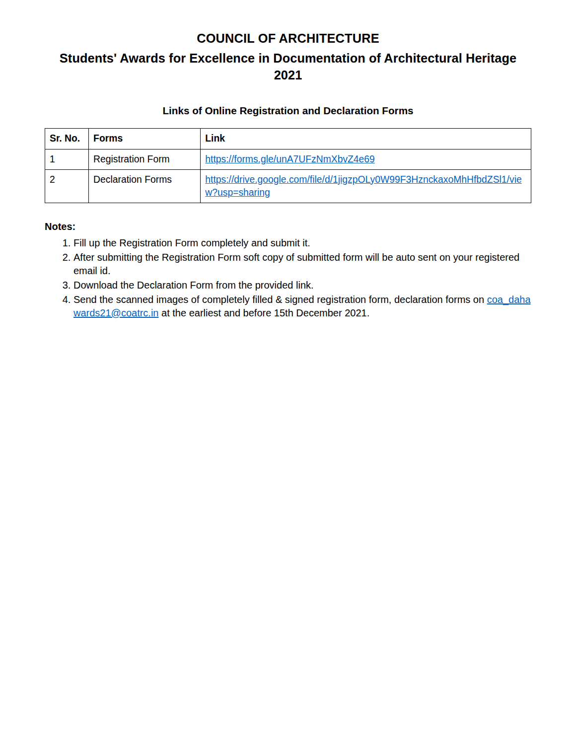COUNCIL OF ARCHITECTURE
Students' Awards for Excellence in Documentation of Architectural Heritage 2021
Links of Online Registration and Declaration Forms
| Sr. No. | Forms | Link |
| --- | --- | --- |
| 1 | Registration Form | https://forms.gle/unA7UFzNmXbvZ4e69 |
| 2 | Declaration Forms | https://drive.google.com/file/d/1jigzpOLy0W99F3HznckaxoMhHfbdZSl1/view?usp=sharing |
Notes:
Fill up the Registration Form completely and submit it.
After submitting the Registration Form soft copy of submitted form will be auto sent on your registered email id.
Download the Declaration Form from the provided link.
Send the scanned images of completely filled & signed registration form, declaration forms on coa_dahawards21@coatrc.in at the earliest and before 15th December 2021.